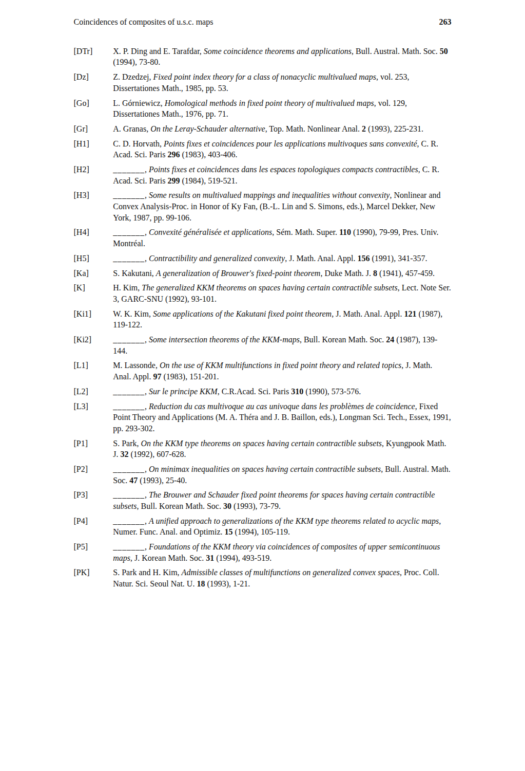Coincidences of composites of u.s.c. maps 263
[DTr] X. P. Ding and E. Tarafdar, Some coincidence theorems and applications, Bull. Austral. Math. Soc. 50 (1994), 73-80.
[Dz] Z. Dzedzej, Fixed point index theory for a class of nonacyclic multivalued maps, vol. 253, Dissertationes Math., 1985, pp. 53.
[Go] L. Górniewicz, Homological methods in fixed point theory of multivalued maps, vol. 129, Dissertationes Math., 1976, pp. 71.
[Gr] A. Granas, On the Leray-Schauder alternative, Top. Math. Nonlinear Anal. 2 (1993), 225-231.
[H1] C. D. Horvath, Points fixes et coincidences pour les applications multivoques sans convexité, C. R. Acad. Sci. Paris 296 (1983), 403-406.
[H2] _______, Points fixes et coincidences dans les espaces topologiques compacts contractibles, C. R. Acad. Sci. Paris 299 (1984), 519-521.
[H3] _______, Some results on multivalued mappings and inequalities without convexity, Nonlinear and Convex Analysis-Proc. in Honor of Ky Fan, (B.-L. Lin and S. Simons, eds.), Marcel Dekker, New York, 1987, pp. 99-106.
[H4] _______, Convexité généralisée et applications, Sém. Math. Super. 110 (1990), 79-99, Pres. Univ. Montréal.
[H5] _______, Contractibility and generalized convexity, J. Math. Anal. Appl. 156 (1991), 341-357.
[Ka] S. Kakutani, A generalization of Brouwer's fixed-point theorem, Duke Math. J. 8 (1941), 457-459.
[K] H. Kim, The generalized KKM theorems on spaces having certain contractible subsets, Lect. Note Ser. 3, GARC-SNU (1992), 93-101.
[Ki1] W. K. Kim, Some applications of the Kakutani fixed point theorem, J. Math. Anal. Appl. 121 (1987), 119-122.
[Ki2] _______, Some intersection theorems of the KKM-maps, Bull. Korean Math. Soc. 24 (1987), 139-144.
[L1] M. Lassonde, On the use of KKM multifunctions in fixed point theory and related topics, J. Math. Anal. Appl. 97 (1983), 151-201.
[L2] _______, Sur le principe KKM, C.R.Acad. Sci. Paris 310 (1990), 573-576.
[L3] _______, Reduction du cas multivoque au cas univoque dans les problèmes de coincidence, Fixed Point Theory and Applications (M. A. Théra and J. B. Baillon, eds.), Longman Sci. Tech., Essex, 1991, pp. 293-302.
[P1] S. Park, On the KKM type theorems on spaces having certain contractible subsets, Kyungpook Math. J. 32 (1992), 607-628.
[P2] _______, On minimax inequalities on spaces having certain contractible subsets, Bull. Austral. Math. Soc. 47 (1993), 25-40.
[P3] _______, The Brouwer and Schauder fixed point theorems for spaces having certain contractible subsets, Bull. Korean Math. Soc. 30 (1993), 73-79.
[P4] _______, A unified approach to generalizations of the KKM type theorems related to acyclic maps, Numer. Func. Anal. and Optimiz. 15 (1994), 105-119.
[P5] _______, Foundations of the KKM theory via coincidences of composites of upper semicontinuous maps, J. Korean Math. Soc. 31 (1994), 493-519.
[PK] S. Park and H. Kim, Admissible classes of multifunctions on generalized convex spaces, Proc. Coll. Natur. Sci. Seoul Nat. U. 18 (1993), 1-21.